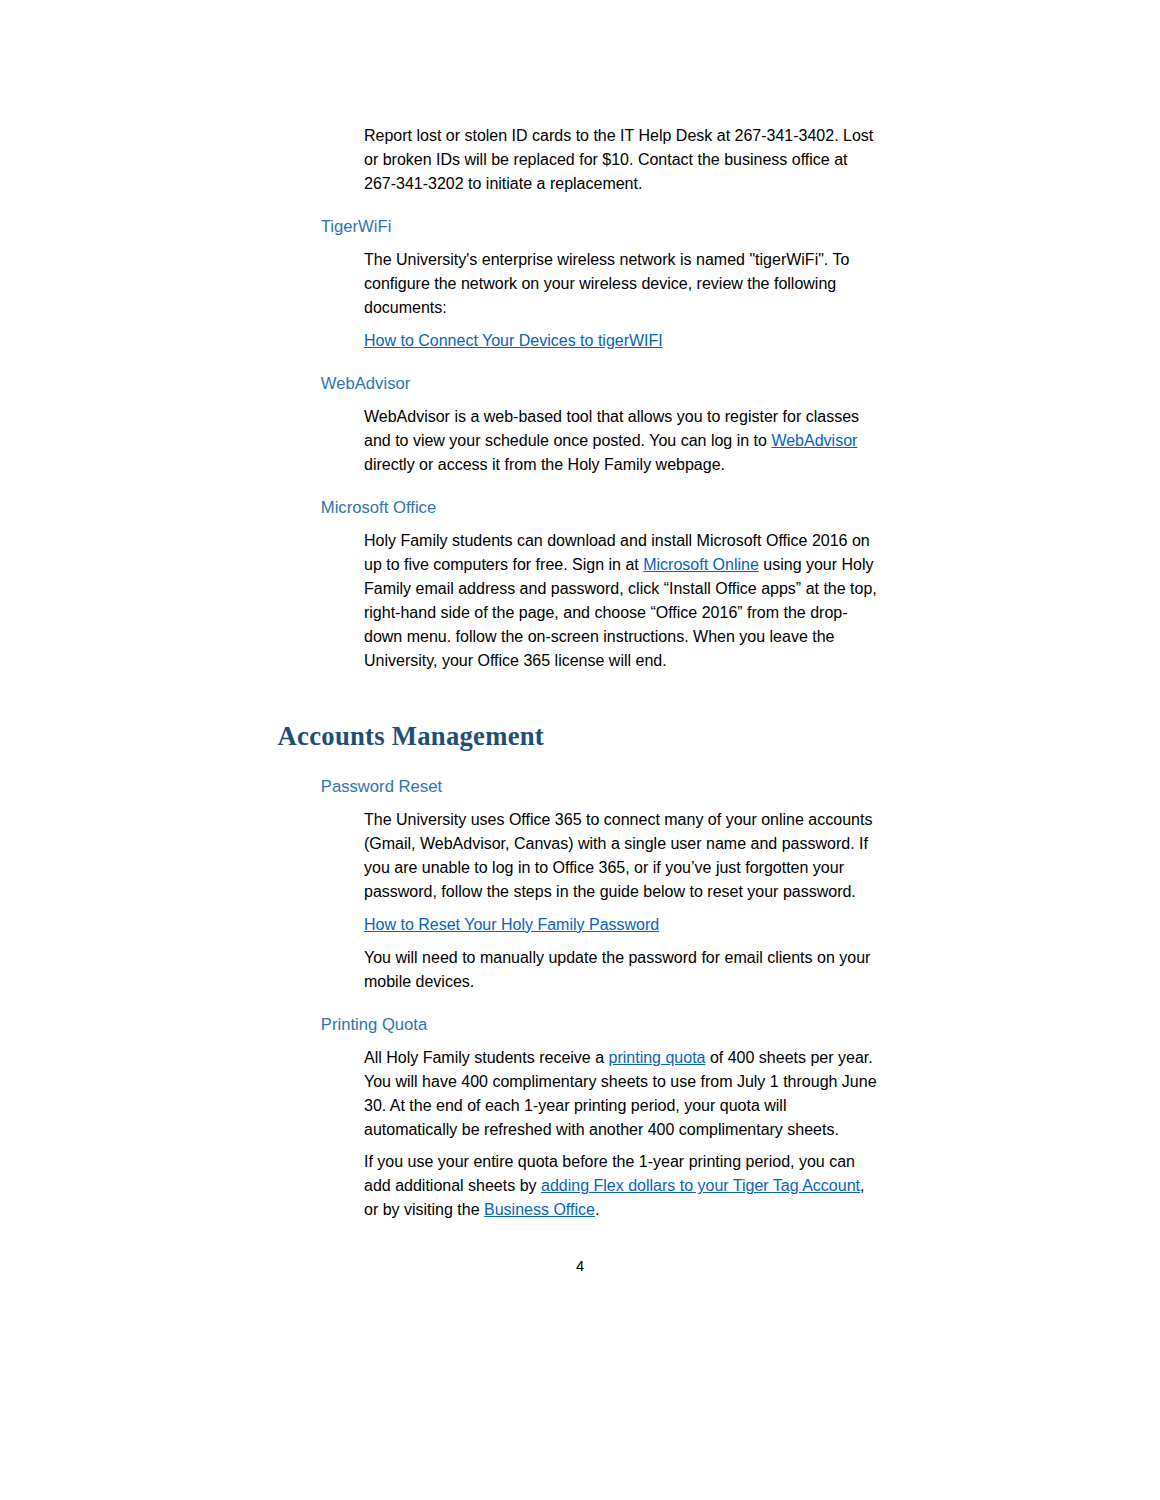Report lost or stolen ID cards to the IT Help Desk at 267-341-3402. Lost or broken IDs will be replaced for $10. Contact the business office at 267-341-3202 to initiate a replacement.
TigerWiFi
The University's enterprise wireless network is named "tigerWiFi". To configure the network on your wireless device, review the following documents:
How to Connect Your Devices to tigerWIFI
WebAdvisor
WebAdvisor is a web-based tool that allows you to register for classes and to view your schedule once posted. You can log in to WebAdvisor directly or access it from the Holy Family webpage.
Microsoft Office
Holy Family students can download and install Microsoft Office 2016 on up to five computers for free. Sign in at Microsoft Online using your Holy Family email address and password, click “Install Office apps” at the top, right-hand side of the page, and choose “Office 2016” from the drop-down menu. follow the on-screen instructions. When you leave the University, your Office 365 license will end.
Accounts Management
Password Reset
The University uses Office 365 to connect many of your online accounts (Gmail, WebAdvisor, Canvas) with a single user name and password. If you are unable to log in to Office 365, or if you’ve just forgotten your password, follow the steps in the guide below to reset your password.
How to Reset Your Holy Family Password
You will need to manually update the password for email clients on your mobile devices.
Printing Quota
All Holy Family students receive a printing quota of 400 sheets per year. You will have 400 complimentary sheets to use from July 1 through June 30. At the end of each 1-year printing period, your quota will automatically be refreshed with another 400 complimentary sheets.
If you use your entire quota before the 1-year printing period, you can add additional sheets by adding Flex dollars to your Tiger Tag Account, or by visiting the Business Office.
4